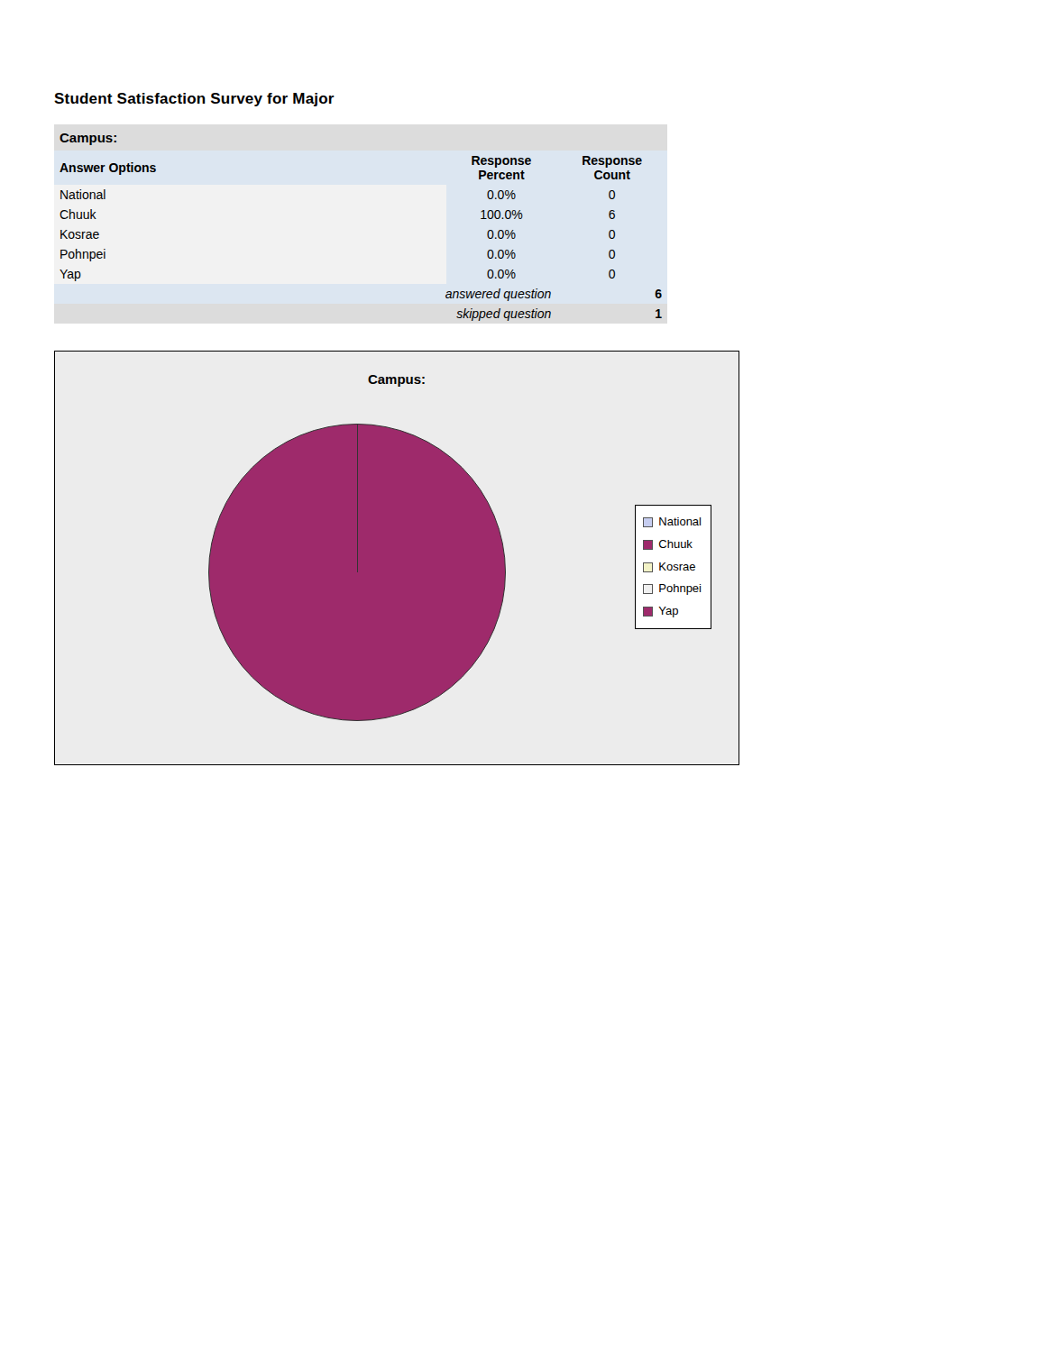Student Satisfaction Survey for Major
| Campus: |
| Answer Options | Response Percent | Response Count |
| National | 0.0% | 0 |
| Chuuk | 100.0% | 6 |
| Kosrae | 0.0% | 0 |
| Pohnpei | 0.0% | 0 |
| Yap | 0.0% | 0 |
| answered question | 6 |
| skipped question | 1 |
Campus:
National
Chuuk
Kosrae
Pohnpei
Yap